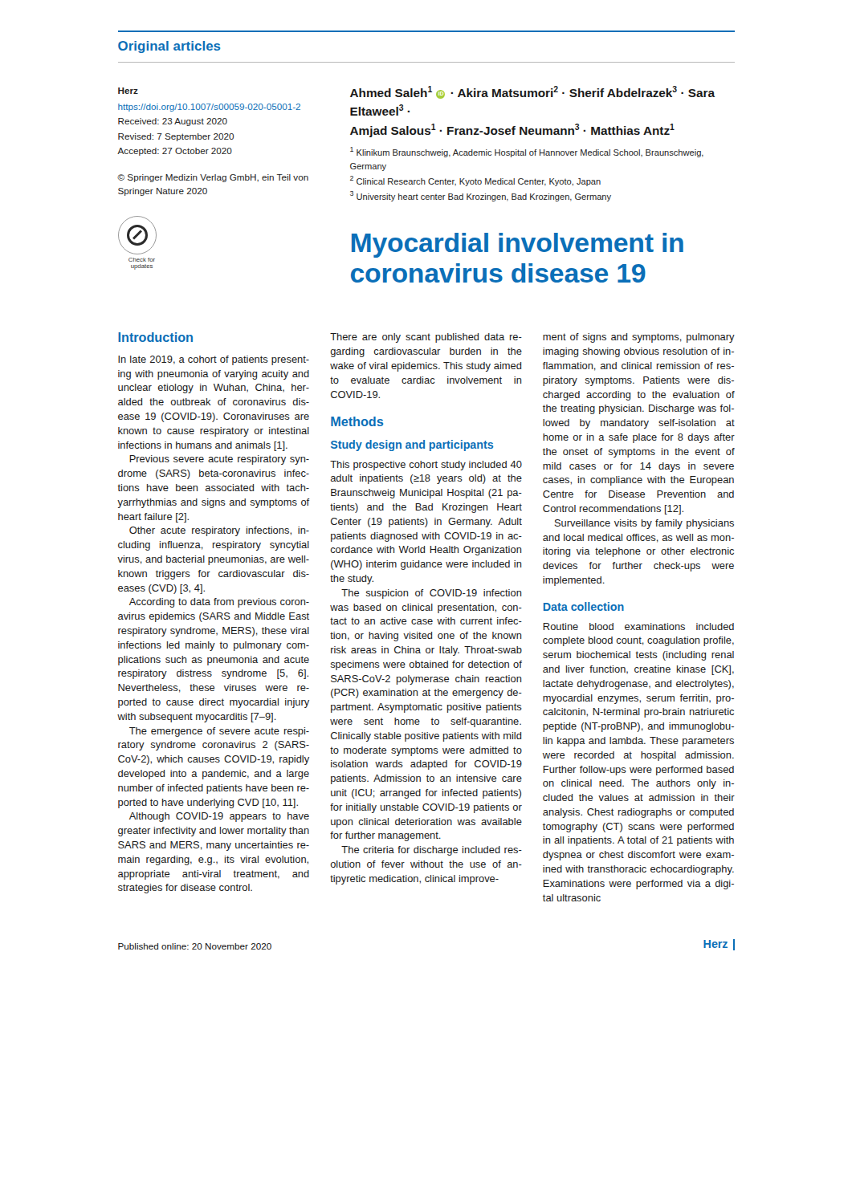Original articles
Herz
https://doi.org/10.1007/s00059-020-05001-2
Received: 23 August 2020
Revised: 7 September 2020
Accepted: 27 October 2020
© Springer Medizin Verlag GmbH, ein Teil von
Springer Nature 2020
Check for
updates
Ahmed Saleh1 · Akira Matsumori2 · Sherif Abdelrazek3 · Sara Eltaweel3 ·
Amjad Salous1 · Franz-Josef Neumann3 · Matthias Antz1
1 Klinikum Braunschweig, Academic Hospital of Hannover Medical School, Braunschweig, Germany
2 Clinical Research Center, Kyoto Medical Center, Kyoto, Japan
3 University heart center Bad Krozingen, Bad Krozingen, Germany
Myocardial involvement in
coronavirus disease 19
Introduction
In late 2019, a cohort of patients presenting with pneumonia of varying acuity and unclear etiology in Wuhan, China, heralded the outbreak of coronavirus disease 19 (COVID-19). Coronaviruses are known to cause respiratory or intestinal infections in humans and animals [1].
Previous severe acute respiratory syndrome (SARS) beta-coronavirus infections have been associated with tachyarrhythmias and signs and symptoms of heart failure [2].
Other acute respiratory infections, including influenza, respiratory syncytial virus, and bacterial pneumonias, are well-known triggers for cardiovascular diseases (CVD) [3, 4].
According to data from previous coronavirus epidemics (SARS and Middle East respiratory syndrome, MERS), these viral infections led mainly to pulmonary complications such as pneumonia and acute respiratory distress syndrome [5, 6]. Nevertheless, these viruses were reported to cause direct myocardial injury with subsequent myocarditis [7–9].
The emergence of severe acute respiratory syndrome coronavirus 2 (SARS-CoV-2), which causes COVID-19, rapidly developed into a pandemic, and a large number of infected patients have been reported to have underlying CVD [10, 11].
Although COVID-19 appears to have greater infectivity and lower mortality than SARS and MERS, many uncertainties remain regarding, e.g., its viral evolution, appropriate anti-viral treatment, and strategies for disease control.
There are only scant published data regarding cardiovascular burden in the wake of viral epidemics. This study aimed to evaluate cardiac involvement in COVID-19.
Methods
Study design and participants
This prospective cohort study included 40 adult inpatients (≥18 years old) at the Braunschweig Municipal Hospital (21 patients) and the Bad Krozingen Heart Center (19 patients) in Germany. Adult patients diagnosed with COVID-19 in accordance with World Health Organization (WHO) interim guidance were included in the study.
The suspicion of COVID-19 infection was based on clinical presentation, contact to an active case with current infection, or having visited one of the known risk areas in China or Italy. Throat-swab specimens were obtained for detection of SARS-CoV-2 polymerase chain reaction (PCR) examination at the emergency department. Asymptomatic positive patients were sent home to self-quarantine. Clinically stable positive patients with mild to moderate symptoms were admitted to isolation wards adapted for COVID-19 patients. Admission to an intensive care unit (ICU; arranged for infected patients) for initially unstable COVID-19 patients or upon clinical deterioration was available for further management.
The criteria for discharge included resolution of fever without the use of antipyretic medication, clinical improve-
ment of signs and symptoms, pulmonary imaging showing obvious resolution of inflammation, and clinical remission of respiratory symptoms. Patients were discharged according to the evaluation of the treating physician. Discharge was followed by mandatory self-isolation at home or in a safe place for 8 days after the onset of symptoms in the event of mild cases or for 14 days in severe cases, in compliance with the European Centre for Disease Prevention and Control recommendations [12].
Surveillance visits by family physicians and local medical offices, as well as monitoring via telephone or other electronic devices for further check-ups were implemented.
Data collection
Routine blood examinations included complete blood count, coagulation profile, serum biochemical tests (including renal and liver function, creatine kinase [CK], lactate dehydrogenase, and electrolytes), myocardial enzymes, serum ferritin, procalcitonin, N-terminal pro-brain natriuretic peptide (NT-proBNP), and immunoglobulin kappa and lambda. These parameters were recorded at hospital admission. Further follow-ups were performed based on clinical need. The authors only included the values at admission in their analysis. Chest radiographs or computed tomography (CT) scans were performed in all inpatients. A total of 21 patients with dyspnea or chest discomfort were examined with transthoracic echocardiography. Examinations were performed via a digital ultrasonic
Published online: 20 November 2020
Herz